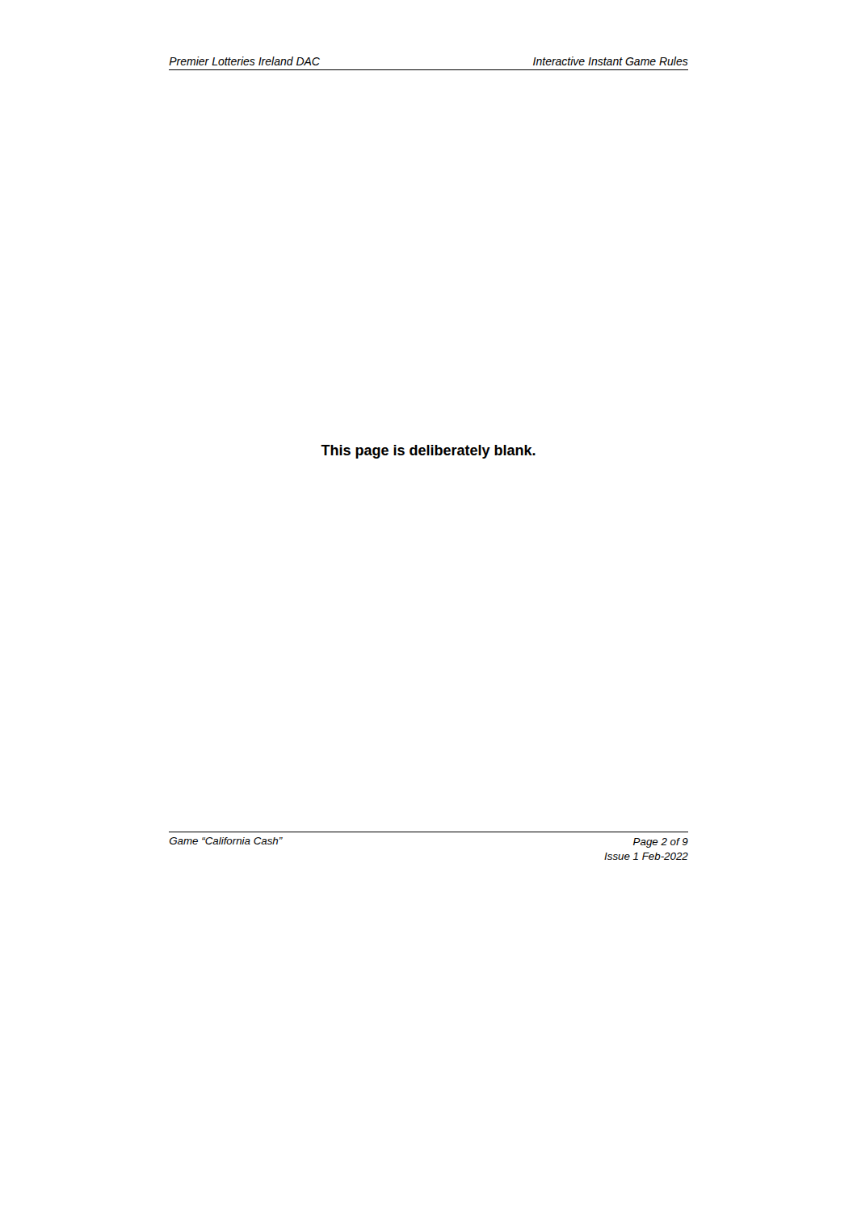Premier Lotteries Ireland DAC
Interactive Instant Game Rules
This page is deliberately blank.
Game “California Cash”
Page 2 of 9
Issue 1 Feb-2022